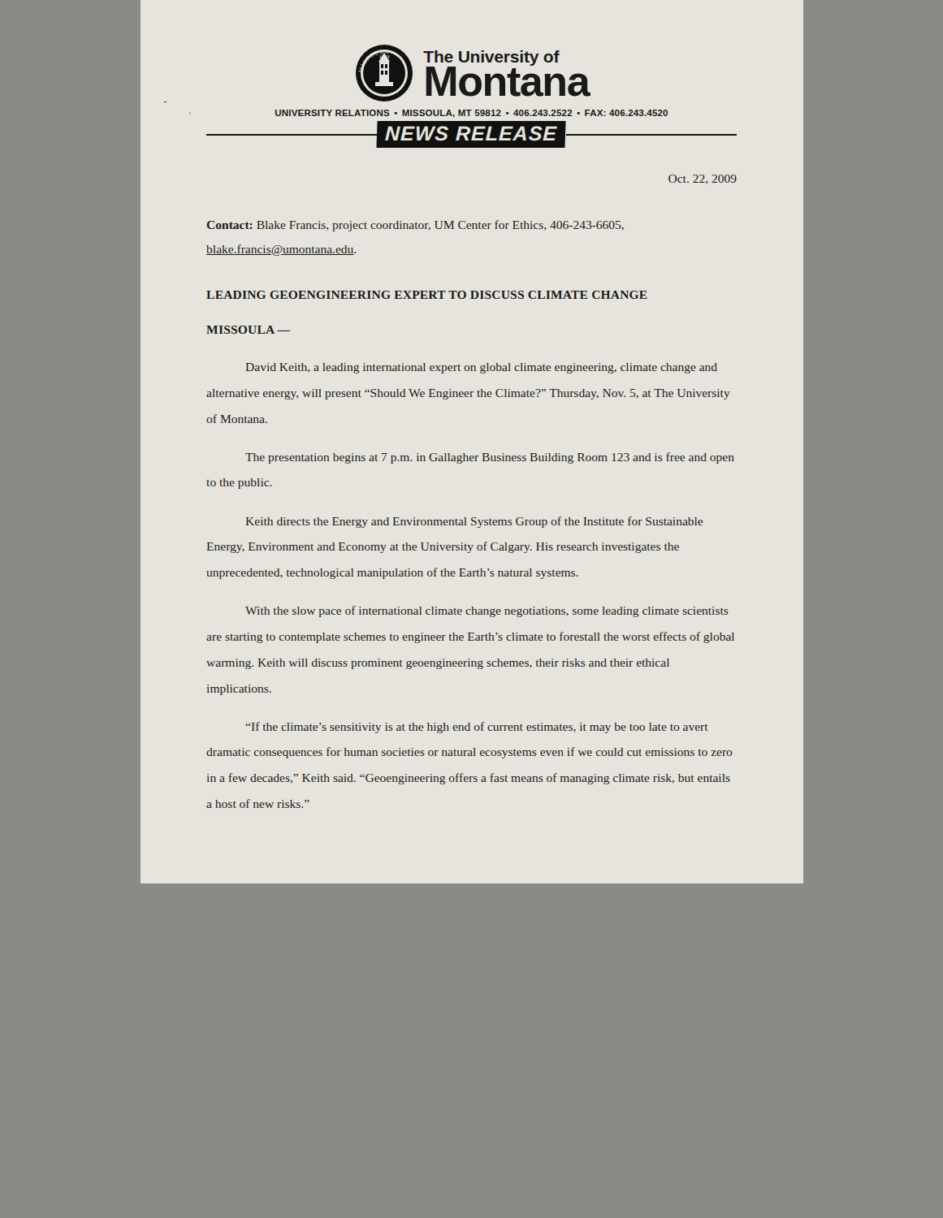- .
MISSOULA 1893
The University of Montana
UNIVERSITY RELATIONS • MISSOULA, MT 59812 • 406.243.2522 • FAX: 406.243.4520
NEWS RELEASE
Oct. 22, 2009
Contact: Blake Francis, project coordinator, UM Center for Ethics, 406-243-6605,
blake.francis@umontana.edu.
Leading Geoengineering Expert to Discuss Climate Change
MISSOULA —
David Keith, a leading international expert on global climate engineering, climate change and alternative energy, will present “Should We Engineer the Climate?” Thursday, Nov. 5, at The University of Montana.
The presentation begins at 7 p.m. in Gallagher Business Building Room 123 and is free and open to the public.
Keith directs the Energy and Environmental Systems Group of the Institute for Sustainable Energy, Environment and Economy at the University of Calgary. His research investigates the unprecedented, technological manipulation of the Earth’s natural systems.
With the slow pace of international climate change negotiations, some leading climate scientists are starting to contemplate schemes to engineer the Earth’s climate to forestall the worst effects of global warming. Keith will discuss prominent geoengineering schemes, their risks and their ethical implications.
“If the climate’s sensitivity is at the high end of current estimates, it may be too late to avert dramatic consequences for human societies or natural ecosystems even if we could cut emissions to zero in a few decades,” Keith said. “Geoengineering offers a fast means of managing climate risk, but entails a host of new risks.”